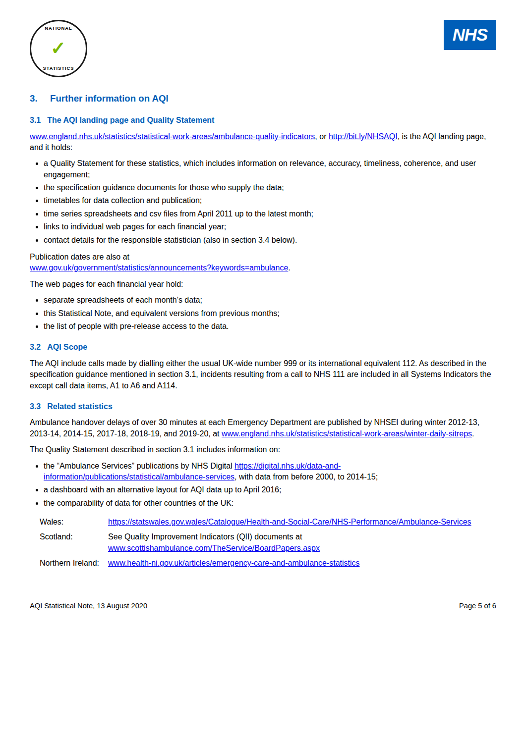NATIONAL
✓
STATISTICS
NHS
3. Further information on AQI
3.1 The AQI landing page and Quality Statement
www.england.nhs.uk/statistics/statistical-work-areas/ambulance-quality-indicators, or http://bit.ly/NHSAQI, is the AQI landing page, and it holds:
a Quality Statement for these statistics, which includes information on relevance, accuracy, timeliness, coherence, and user engagement;
the specification guidance documents for those who supply the data;
timetables for data collection and publication;
time series spreadsheets and csv files from April 2011 up to the latest month;
links to individual web pages for each financial year;
contact details for the responsible statistician (also in section 3.4 below).
Publication dates are also at
www.gov.uk/government/statistics/announcements?keywords=ambulance.
The web pages for each financial year hold:
separate spreadsheets of each month’s data;
this Statistical Note, and equivalent versions from previous months;
the list of people with pre-release access to the data.
3.2 AQI Scope
The AQI include calls made by dialling either the usual UK-wide number 999 or its international equivalent 112. As described in the specification guidance mentioned in section 3.1, incidents resulting from a call to NHS 111 are included in all Systems Indicators the except call data items, A1 to A6 and A114.
3.3 Related statistics
Ambulance handover delays of over 30 minutes at each Emergency Department are published by NHSEI during winter 2012-13, 2013-14, 2014-15, 2017-18, 2018-19, and 2019-20, at www.england.nhs.uk/statistics/statistical-work-areas/winter-daily-sitreps.
The Quality Statement described in section 3.1 includes information on:
the “Ambulance Services” publications by NHS Digital https://digital.nhs.uk/data-and-information/publications/statistical/ambulance-services, with data from before 2000, to 2014-15;
a dashboard with an alternative layout for AQI data up to April 2016;
the comparability of data for other countries of the UK:
| Wales: | https://statswales.gov.wales/Catalogue/Health-and-Social-Care/NHS-Performance/Ambulance-Services |
| Scotland: | See Quality Improvement Indicators (QII) documents at www.scottishambulance.com/TheService/BoardPapers.aspx |
| Northern Ireland: | www.health-ni.gov.uk/articles/emergency-care-and-ambulance-statistics |
AQI Statistical Note, 13 August 2020
Page 5 of 6